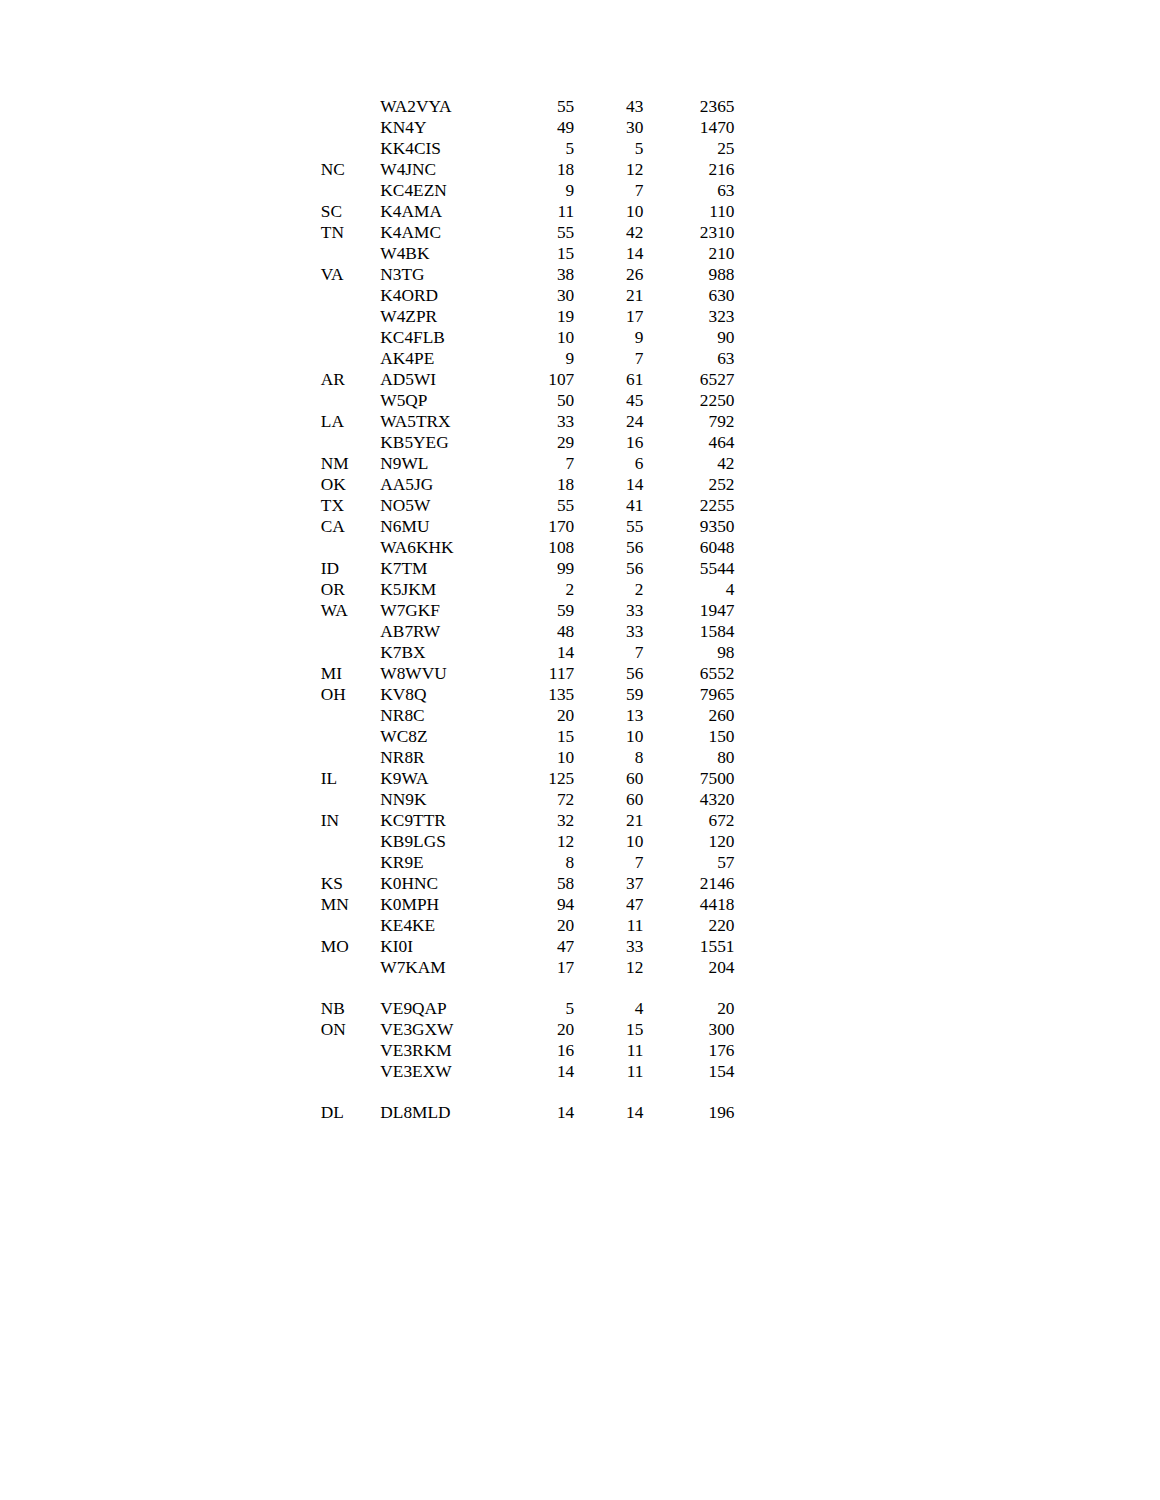| | WA2VYA | 55 | 43 | 2365 |
| | KN4Y | 49 | 30 | 1470 |
| | KK4CIS | 5 | 5 | 25 |
| NC | W4JNC | 18 | 12 | 216 |
| | KC4EZN | 9 | 7 | 63 |
| SC | K4AMA | 11 | 10 | 110 |
| TN | K4AMC | 55 | 42 | 2310 |
| | W4BK | 15 | 14 | 210 |
| VA | N3TG | 38 | 26 | 988 |
| | K4ORD | 30 | 21 | 630 |
| | W4ZPR | 19 | 17 | 323 |
| | KC4FLB | 10 | 9 | 90 |
| | AK4PE | 9 | 7 | 63 |
| AR | AD5WI | 107 | 61 | 6527 |
| | W5QP | 50 | 45 | 2250 |
| LA | WA5TRX | 33 | 24 | 792 |
| | KB5YEG | 29 | 16 | 464 |
| NM | N9WL | 7 | 6 | 42 |
| OK | AA5JG | 18 | 14 | 252 |
| TX | NO5W | 55 | 41 | 2255 |
| CA | N6MU | 170 | 55 | 9350 |
| | WA6KHK | 108 | 56 | 6048 |
| ID | K7TM | 99 | 56 | 5544 |
| OR | K5JKM | 2 | 2 | 4 |
| WA | W7GKF | 59 | 33 | 1947 |
| | AB7RW | 48 | 33 | 1584 |
| | K7BX | 14 | 7 | 98 |
| MI | W8WVU | 117 | 56 | 6552 |
| OH | KV8Q | 135 | 59 | 7965 |
| | NR8C | 20 | 13 | 260 |
| | WC8Z | 15 | 10 | 150 |
| | NR8R | 10 | 8 | 80 |
| IL | K9WA | 125 | 60 | 7500 |
| | NN9K | 72 | 60 | 4320 |
| IN | KC9TTR | 32 | 21 | 672 |
| | KB9LGS | 12 | 10 | 120 |
| | KR9E | 8 | 7 | 57 |
| KS | K0HNC | 58 | 37 | 2146 |
| MN | K0MPH | 94 | 47 | 4418 |
| | KE4KE | 20 | 11 | 220 |
| MO | KI0I | 47 | 33 | 1551 |
| | W7KAM | 17 | 12 | 204 |
| NB | VE9QAP | 5 | 4 | 20 |
| ON | VE3GXW | 20 | 15 | 300 |
| | VE3RKM | 16 | 11 | 176 |
| | VE3EXW | 14 | 11 | 154 |
| DL | DL8MLD | 14 | 14 | 196 |